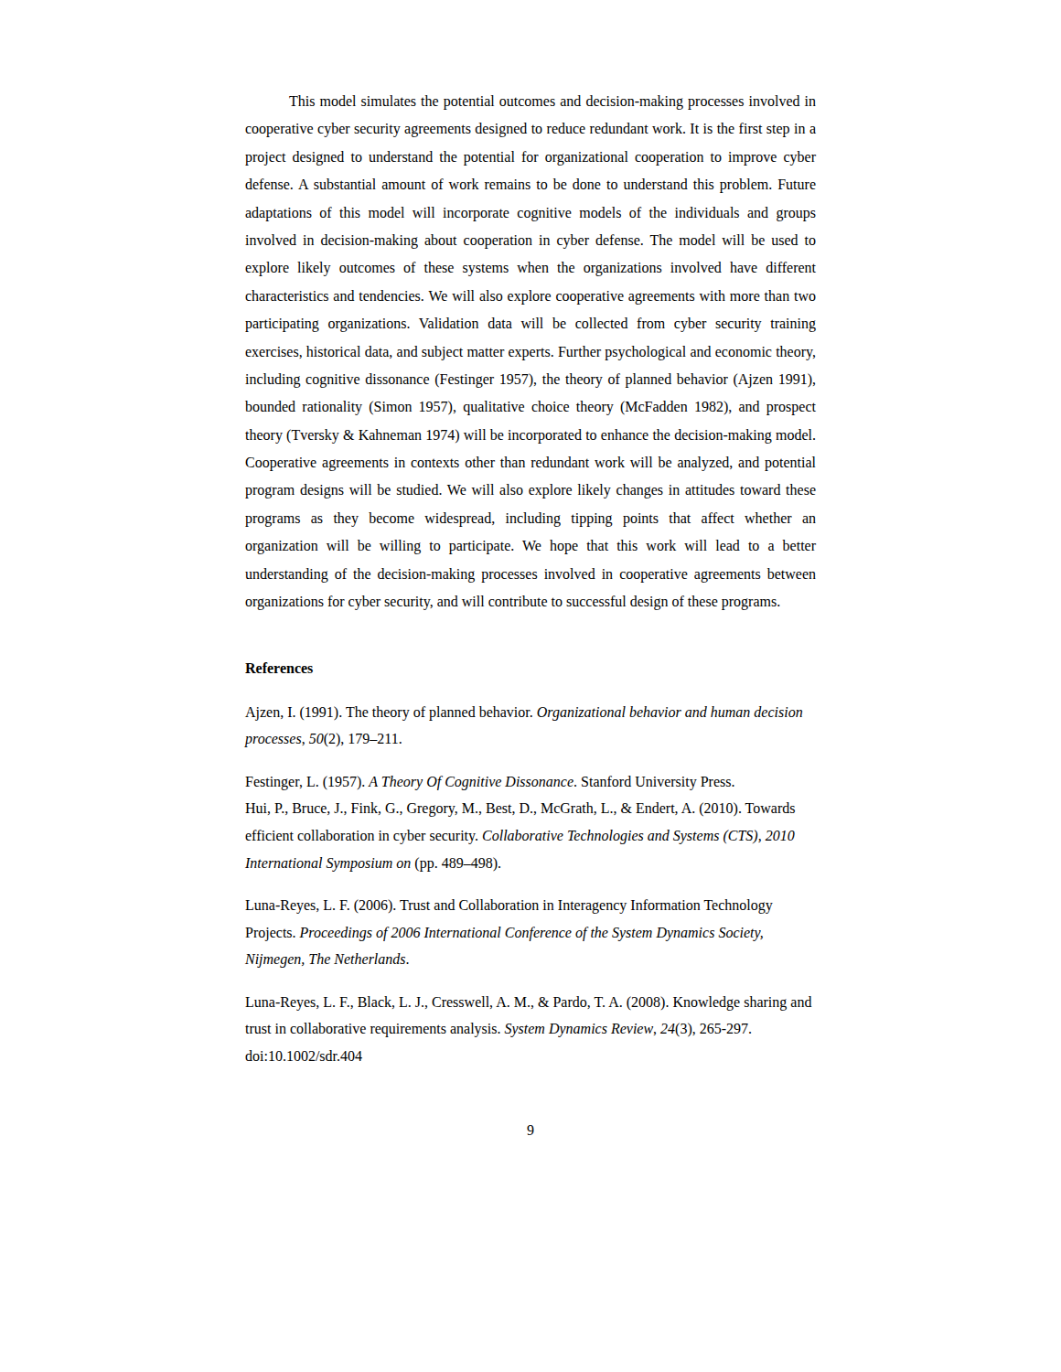This model simulates the potential outcomes and decision-making processes involved in cooperative cyber security agreements designed to reduce redundant work. It is the first step in a project designed to understand the potential for organizational cooperation to improve cyber defense. A substantial amount of work remains to be done to understand this problem. Future adaptations of this model will incorporate cognitive models of the individuals and groups involved in decision-making about cooperation in cyber defense. The model will be used to explore likely outcomes of these systems when the organizations involved have different characteristics and tendencies. We will also explore cooperative agreements with more than two participating organizations. Validation data will be collected from cyber security training exercises, historical data, and subject matter experts. Further psychological and economic theory, including cognitive dissonance (Festinger 1957), the theory of planned behavior (Ajzen 1991), bounded rationality (Simon 1957), qualitative choice theory (McFadden 1982), and prospect theory (Tversky & Kahneman 1974) will be incorporated to enhance the decision-making model. Cooperative agreements in contexts other than redundant work will be analyzed, and potential program designs will be studied. We will also explore likely changes in attitudes toward these programs as they become widespread, including tipping points that affect whether an organization will be willing to participate. We hope that this work will lead to a better understanding of the decision-making processes involved in cooperative agreements between organizations for cyber security, and will contribute to successful design of these programs.
References
Ajzen, I. (1991). The theory of planned behavior. Organizational behavior and human decision processes, 50(2), 179–211.
Festinger, L. (1957). A Theory Of Cognitive Dissonance. Stanford University Press.
Hui, P., Bruce, J., Fink, G., Gregory, M., Best, D., McGrath, L., & Endert, A. (2010). Towards efficient collaboration in cyber security. Collaborative Technologies and Systems (CTS), 2010 International Symposium on (pp. 489–498).
Luna-Reyes, L. F. (2006). Trust and Collaboration in Interagency Information Technology Projects. Proceedings of 2006 International Conference of the System Dynamics Society, Nijmegen, The Netherlands.
Luna-Reyes, L. F., Black, L. J., Cresswell, A. M., & Pardo, T. A. (2008). Knowledge sharing and trust in collaborative requirements analysis. System Dynamics Review, 24(3), 265-297. doi:10.1002/sdr.404
9